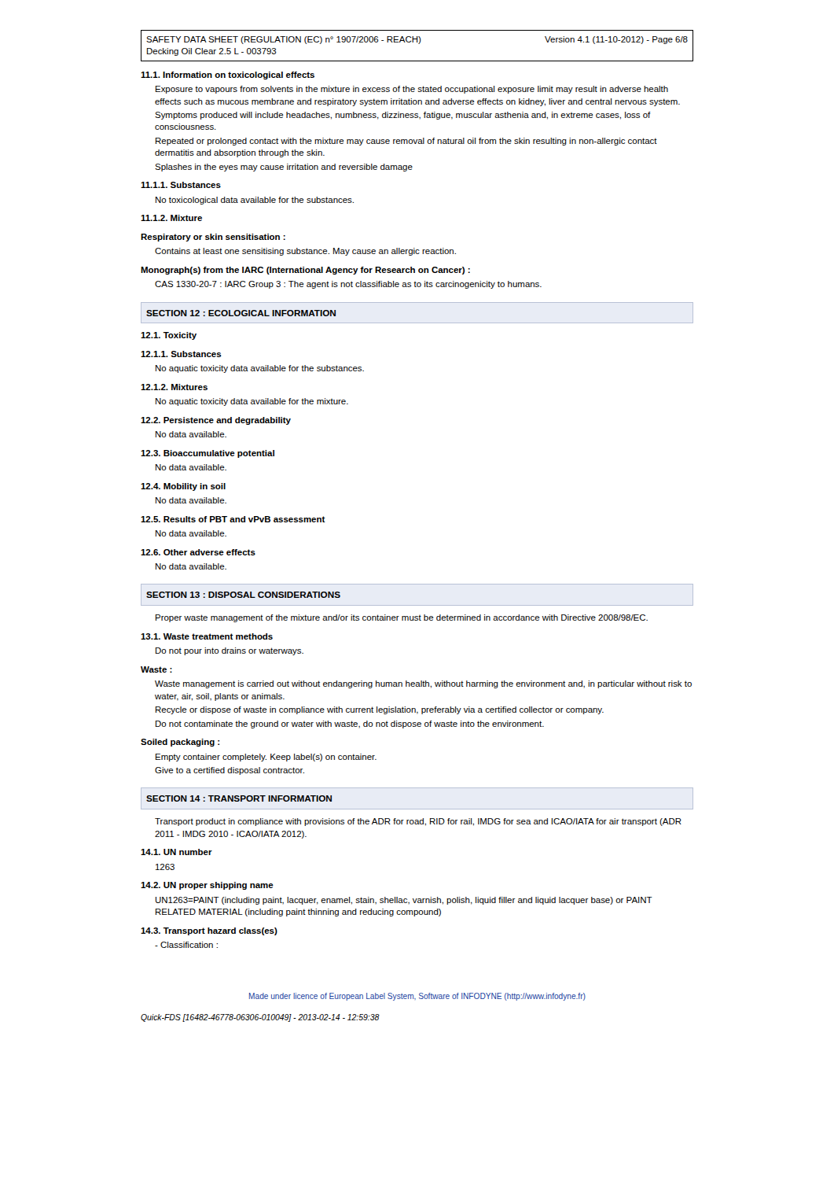SAFETY DATA SHEET (REGULATION (EC) n° 1907/2006 - REACH)
Decking Oil Clear 2.5 L - 003793
Version 4.1 (11-10-2012) - Page 6/8
11.1. Information on toxicological effects
Exposure to vapours from solvents in the mixture in excess of the stated occupational exposure limit may result in adverse health effects such as mucous membrane and respiratory system irritation and adverse effects on kidney, liver and central nervous system.
Symptoms produced will include headaches, numbness, dizziness, fatigue, muscular asthenia and, in extreme cases, loss of consciousness.
Repeated or prolonged contact with the mixture may cause removal of natural oil from the skin resulting in non-allergic contact dermatitis and absorption through the skin.
Splashes in the eyes may cause irritation and reversible damage
11.1.1. Substances
No toxicological data available for the substances.
11.1.2. Mixture
Respiratory or skin sensitisation :
Contains at least one sensitising substance. May cause an allergic reaction.
Monograph(s) from the IARC (International Agency for Research on Cancer) :
CAS 1330-20-7 : IARC Group 3 : The agent is not classifiable as to its carcinogenicity to humans.
SECTION 12 : ECOLOGICAL INFORMATION
12.1. Toxicity
12.1.1. Substances
No aquatic toxicity data available for the substances.
12.1.2. Mixtures
No aquatic toxicity data available for the mixture.
12.2. Persistence and degradability
No data available.
12.3. Bioaccumulative potential
No data available.
12.4. Mobility in soil
No data available.
12.5. Results of PBT and vPvB assessment
No data available.
12.6. Other adverse effects
No data available.
SECTION 13 : DISPOSAL CONSIDERATIONS
Proper waste management of the mixture and/or its container must be determined in accordance with Directive 2008/98/EC.
13.1. Waste treatment methods
Do not pour into drains or waterways.
Waste :
Waste management is carried out without endangering human health, without harming the environment and, in particular without risk to water, air, soil, plants or animals.
Recycle or dispose of waste in compliance with current legislation, preferably via a certified collector or company.
Do not contaminate the ground or water with waste, do not dispose of waste into the environment.
Soiled packaging :
Empty container completely. Keep label(s) on container.
Give to a certified disposal contractor.
SECTION 14 : TRANSPORT INFORMATION
Transport product in compliance with provisions of the ADR for road, RID for rail, IMDG for sea and ICAO/IATA for air transport (ADR 2011 - IMDG 2010 - ICAO/IATA 2012).
14.1. UN number
1263
14.2. UN proper shipping name
UN1263=PAINT (including paint, lacquer, enamel, stain, shellac, varnish, polish, liquid filler and liquid lacquer base) or PAINT RELATED MATERIAL (including paint thinning and reducing compound)
14.3. Transport hazard class(es)
- Classification :
Made under licence of European Label System, Software of INFODYNE (http://www.infodyne.fr)
Quick-FDS [16482-46778-06306-010049] - 2013-02-14 - 12:59:38